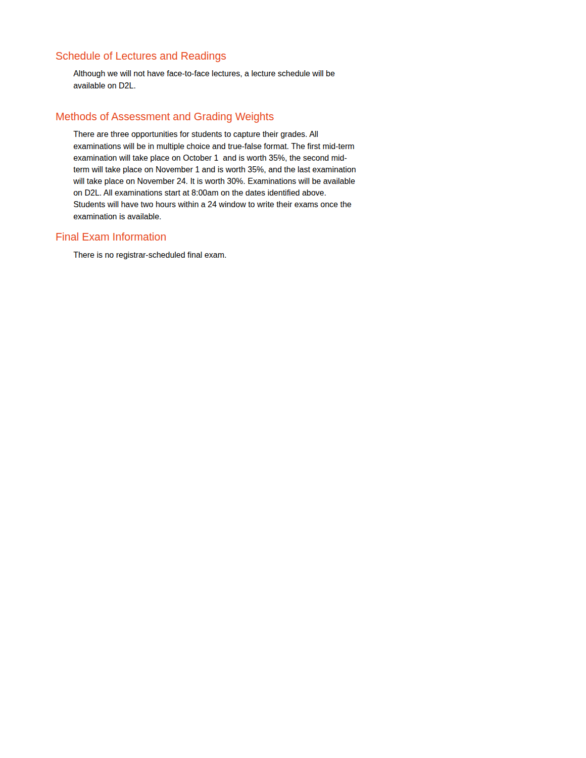Schedule of Lectures and Readings
Although we will not have face-to-face lectures, a lecture schedule will be available on D2L.
Methods of Assessment and Grading Weights
There are three opportunities for students to capture their grades. All examinations will be in multiple choice and true-false format. The first mid-term examination will take place on October 1 and is worth 35%, the second mid-term will take place on November 1 and is worth 35%, and the last examination will take place on November 24. It is worth 30%. Examinations will be available on D2L. All examinations start at 8:00am on the dates identified above. Students will have two hours within a 24 window to write their exams once the examination is available.
Final Exam Information
There is no registrar-scheduled final exam.